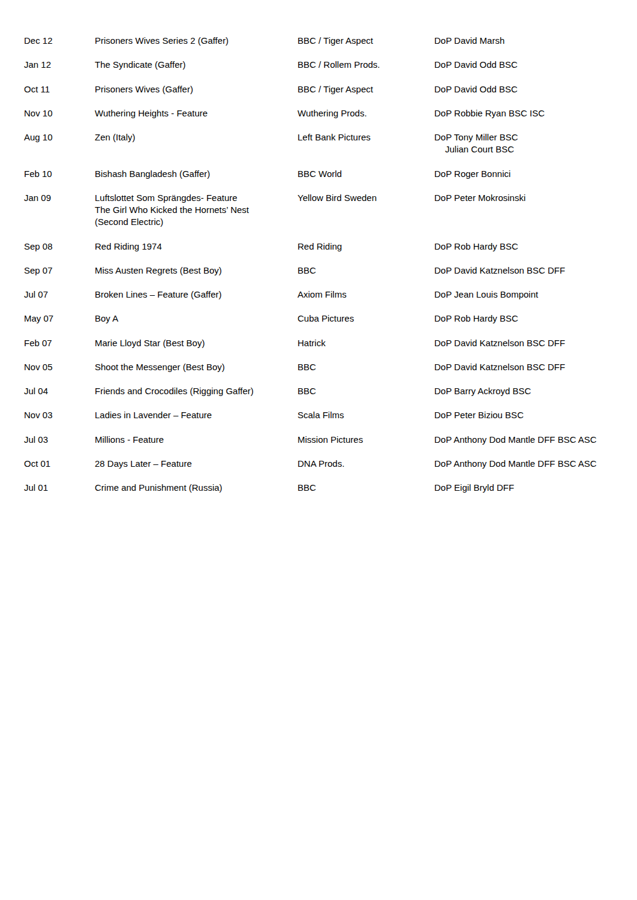| Dec 12 | Prisoners Wives Series 2 (Gaffer) | BBC / Tiger Aspect | DoP David Marsh |
| Jan 12 | The Syndicate (Gaffer) | BBC / Rollem Prods. | DoP David Odd BSC |
| Oct 11 | Prisoners Wives (Gaffer) | BBC / Tiger Aspect | DoP David Odd BSC |
| Nov 10 | Wuthering Heights - Feature | Wuthering Prods. | DoP Robbie Ryan BSC ISC |
| Aug 10 | Zen (Italy) | Left Bank Pictures | DoP Tony Miller BSC Julian Court BSC |
| Feb 10 | Bishash Bangladesh (Gaffer) | BBC World | DoP Roger Bonnici |
| Jan 09 | Luftslottet Som Sprängdes- Feature The Girl Who Kicked the Hornets’ Nest (Second Electric) | Yellow Bird Sweden | DoP Peter Mokrosinski |
| Sep 08 | Red Riding 1974 | Red Riding | DoP Rob Hardy BSC |
| Sep 07 | Miss Austen Regrets (Best Boy) | BBC | DoP David Katznelson BSC DFF |
| Jul 07 | Broken Lines – Feature (Gaffer) | Axiom Films | DoP Jean Louis Bompoint |
| May 07 | Boy A | Cuba Pictures | DoP Rob Hardy BSC |
| Feb 07 | Marie Lloyd Star (Best Boy) | Hatrick | DoP David Katznelson BSC DFF |
| Nov 05 | Shoot the Messenger (Best Boy) | BBC | DoP David Katznelson BSC DFF |
| Jul 04 | Friends and Crocodiles (Rigging Gaffer) | BBC | DoP Barry Ackroyd BSC |
| Nov 03 | Ladies in Lavender – Feature | Scala Films | DoP Peter Biziou BSC |
| Jul 03 | Millions - Feature | Mission Pictures | DoP Anthony Dod Mantle DFF BSC ASC |
| Oct 01 | 28 Days Later – Feature | DNA Prods. | DoP Anthony Dod Mantle DFF BSC ASC |
| Jul 01 | Crime and Punishment (Russia) | BBC | DoP Eigil Bryld DFF |